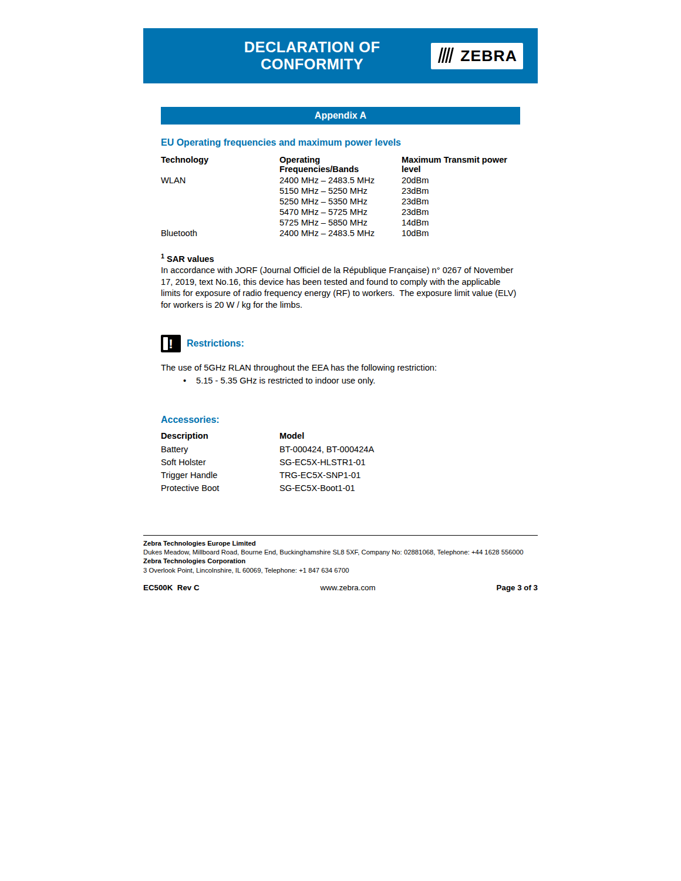DECLARATION OF CONFORMITY
ZEBRA
Appendix A
EU Operating frequencies and maximum power levels
| Technology | Operating Frequencies/Bands | Maximum Transmit power level |
| --- | --- | --- |
| WLAN | 2400 MHz – 2483.5 MHz | 20dBm |
| | 5150 MHz – 5250 MHz | 23dBm |
| | 5250 MHz – 5350 MHz | 23dBm |
| | 5470 MHz – 5725 MHz | 23dBm |
| | 5725 MHz – 5850 MHz | 14dBm |
| Bluetooth | 2400 MHz – 2483.5 MHz | 10dBm |
1 SAR values
In accordance with JORF (Journal Officiel de la République Française) n° 0267 of November 17, 2019, text No.16, this device has been tested and found to comply with the applicable limits for exposure of radio frequency energy (RF) to workers. The exposure limit value (ELV) for workers is 20 W / kg for the limbs.
!
Restrictions:
The use of 5GHz RLAN throughout the EEA has the following restriction:
5.15 - 5.35 GHz is restricted to indoor use only.
Accessories:
| Description | Model |
| --- | --- |
| Battery | BT-000424, BT-000424A |
| Soft Holster | SG-EC5X-HLSTR1-01 |
| Trigger Handle | TRG-EC5X-SNP1-01 |
| Protective Boot | SG-EC5X-Boot1-01 |
Zebra Technologies Europe Limited
Dukes Meadow, Millboard Road, Bourne End, Buckinghamshire SL8 5XF, Company No: 02881068, Telephone: +44 1628 556000
Zebra Technologies Corporation
3 Overlook Point, Lincolnshire, IL 60069, Telephone: +1 847 634 6700
EC500K Rev C www.zebra.com Page 3 of 3